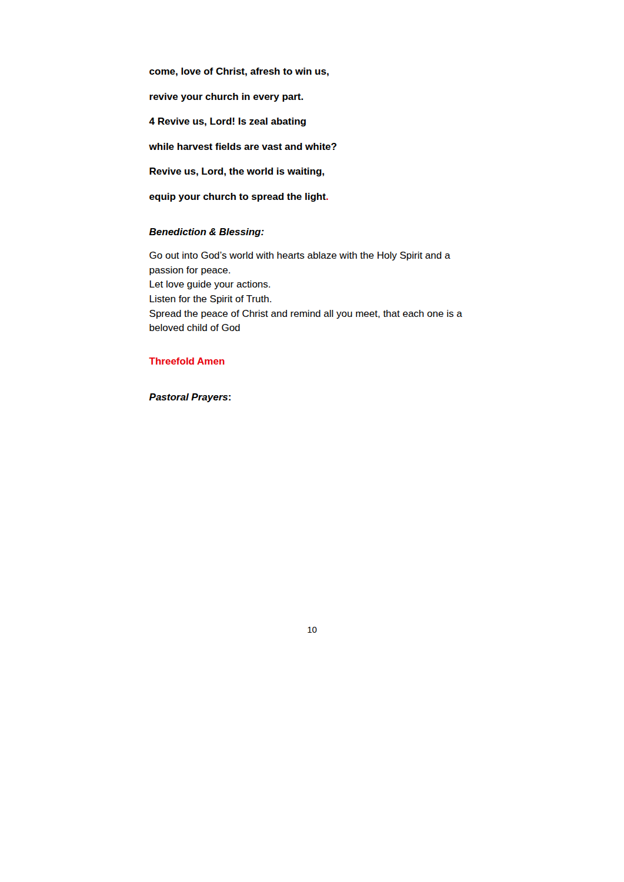come, love of Christ, afresh to win us,
revive your church in every part.
4 Revive us, Lord! Is zeal abating
while harvest fields are vast and white?
Revive us, Lord, the world is waiting,
equip your church to spread the light.
Benediction & Blessing:
Go out into God’s world with hearts ablaze with the Holy Spirit and a passion for peace.
Let love guide your actions.
Listen for the Spirit of Truth.
Spread the peace of Christ and remind all you meet, that each one is a beloved child of God
Threefold Amen
Pastoral Prayers:
10